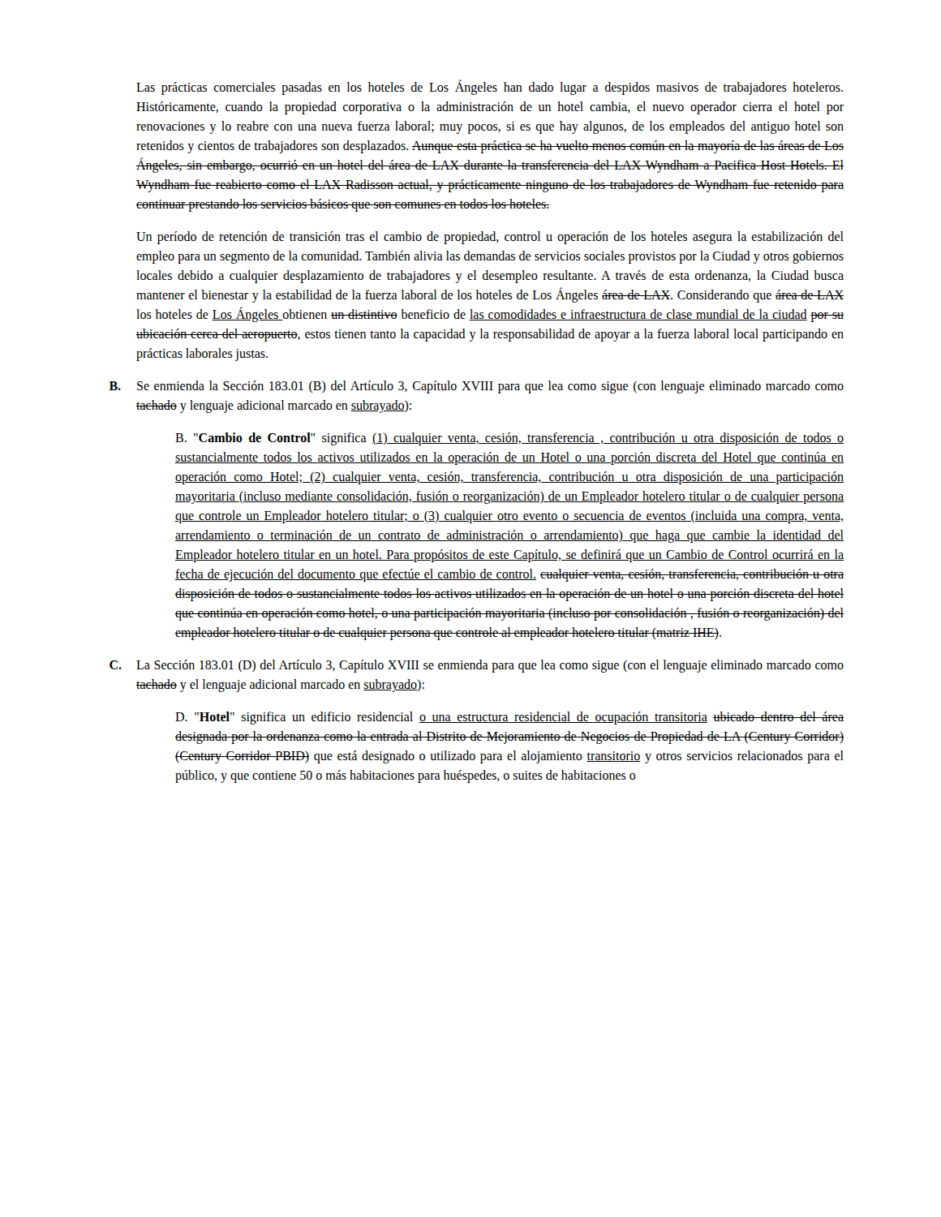Las prácticas comerciales pasadas en los hoteles de Los Ángeles han dado lugar a despidos masivos de trabajadores hoteleros. Históricamente, cuando la propiedad corporativa o la administración de un hotel cambia, el nuevo operador cierra el hotel por renovaciones y lo reabre con una nueva fuerza laboral; muy pocos, si es que hay algunos, de los empleados del antiguo hotel son retenidos y cientos de trabajadores son desplazados. Aunque esta práctica se ha vuelto menos común en la mayoría de las áreas de Los Ángeles, sin embargo, ocurrió en un hotel del área de LAX durante la transferencia del LAX Wyndham a Pacifica Host Hotels. El Wyndham fue reabierto como el LAX Radisson actual, y prácticamente ninguno de los trabajadores de Wyndham fue retenido para continuar prestando los servicios básicos que son comunes en todos los hoteles.
Un período de retención de transición tras el cambio de propiedad, control u operación de los hoteles asegura la estabilización del empleo para un segmento de la comunidad. También alivia las demandas de servicios sociales provistos por la Ciudad y otros gobiernos locales debido a cualquier desplazamiento de trabajadores y el desempleo resultante. A través de esta ordenanza, la Ciudad busca mantener el bienestar y la estabilidad de la fuerza laboral de los hoteles de Los Ángeles área de LAX. Considerando que área de LAX los hoteles de Los Ángeles obtienen un distintivo beneficio de las comodidades e infraestructura de clase mundial de la ciudad por su ubicación cerca del aeropuerto, estos tienen tanto la capacidad y la responsabilidad de apoyar a la fuerza laboral local participando en prácticas laborales justas.
B.
Se enmienda la Sección 183.01 (B) del Artículo 3, Capítulo XVIII para que lea como sigue (con lenguaje eliminado marcado como tachado y lenguaje adicional marcado en subrayado):
B. "Cambio de Control" significa (1) cualquier venta, cesión, transferencia , contribución u otra disposición de todos o sustancialmente todos los activos utilizados en la operación de un Hotel o una porción discreta del Hotel que continúa en operación como Hotel; (2) cualquier venta, cesión, transferencia, contribución u otra disposición de una participación mayoritaria (incluso mediante consolidación, fusión o reorganización) de un Empleador hotelero titular o de cualquier persona que controle un Empleador hotelero titular; o (3) cualquier otro evento o secuencia de eventos (incluida una compra, venta, arrendamiento o terminación de un contrato de administración o arrendamiento) que haga que cambie la identidad del Empleador hotelero titular en un hotel. Para propósitos de este Capítulo, se definirá que un Cambio de Control ocurrirá en la fecha de ejecución del documento que efectúe el cambio de control. cualquier venta, cesión, transferencia, contribución u otra disposición de todos o sustancialmente todos los activos utilizados en la operación de un hotel o una porción discreta del hotel que continúa en operación como hotel, o una participación mayoritaria (incluso por consolidación , fusión o reorganización) del empleador hotelero titular o de cualquier persona que controle al empleador hotelero titular (matriz IHE).
C.
La Sección 183.01 (D) del Artículo 3, Capítulo XVIII se enmienda para que lea como sigue (con el lenguaje eliminado marcado como tachado y el lenguaje adicional marcado en subrayado):
D. "Hotel" significa un edificio residencial o una estructura residencial de ocupación transitoria ubicado dentro del área designada por la ordenanza como la entrada al Distrito de Mejoramiento de Negocios de Propiedad de LA (Century Corridor) (Century Corridor PBID) que está designado o utilizado para el alojamiento transitorio y otros servicios relacionados para el público, y que contiene 50 o más habitaciones para huéspedes, o suites de habitaciones o